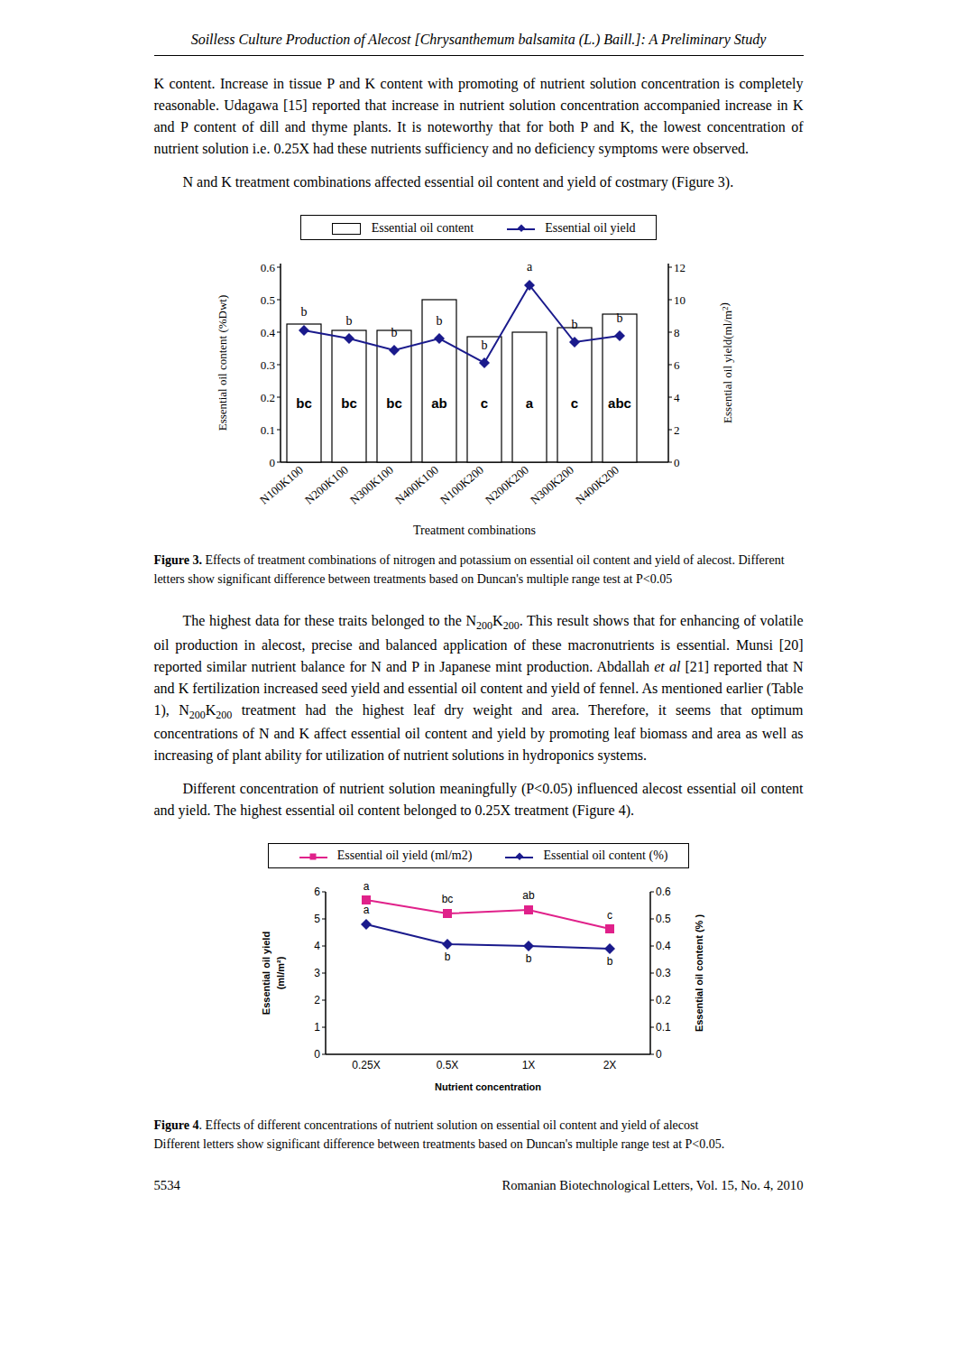Soilless Culture Production of Alecost [Chrysanthemum balsamita (L.) Baill.]: A Preliminary Study
K content. Increase in tissue P and K content with promoting of nutrient solution concentration is completely reasonable. Udagawa [15] reported that increase in nutrient solution concentration accompanied increase in K and P content of dill and thyme plants. It is noteworthy that for both P and K, the lowest concentration of nutrient solution i.e. 0.25X had these nutrients sufficiency and no deficiency symptoms were observed.
N and K treatment combinations affected essential oil content and yield of costmary (Figure 3).
Essential oil content Essential oil yield
0 0.1 0.2 0.3 0.4 0.5 0.6 0 2 4 6 8 10 12 Essential oil content (%Dwt) Essential oil yield(ml/m2) bc bc bc ab c a c abc b b b b b a b b N100K100 N200K100 N300K100 N400K100 N100K200 N200K200 N300K200 N400K200 Treatment combinations
Figure 3. Effects of treatment combinations of nitrogen and potassium on essential oil content and yield of alecost. Different letters show significant difference between treatments based on Duncan's multiple range test at P<0.05
The highest data for these traits belonged to the N200K200. This result shows that for enhancing of volatile oil production in alecost, precise and balanced application of these macronutrients is essential. Munsi [20] reported similar nutrient balance for N and P in Japanese mint production. Abdallah et al [21] reported that N and K fertilization increased seed yield and essential oil content and yield of fennel. As mentioned earlier (Table 1), N200K200 treatment had the highest leaf dry weight and area. Therefore, it seems that optimum concentrations of N and K affect essential oil content and yield by promoting leaf biomass and area as well as increasing of plant ability for utilization of nutrient solutions in hydroponics systems.
Different concentration of nutrient solution meaningfully (P<0.05) influenced alecost essential oil content and yield. The highest essential oil content belonged to 0.25X treatment (Figure 4).
Essential oil yield (ml/m2) Essential oil content (%)
0 1 2 3 4 5 6 0 0.1 0.2 0.3 0.4 0.5 0.6 Essential oil yield (ml/m²) Essential oil content (% ) a bc ab c a b b b 0.25X 0.5X 1X 2X Nutrient concentration
Figure 4. Effects of different concentrations of nutrient solution on essential oil content and yield of alecost
Different letters show significant difference between treatments based on Duncan's multiple range test at P<0.05.
5534 Romanian Biotechnological Letters, Vol. 15, No. 4, 2010